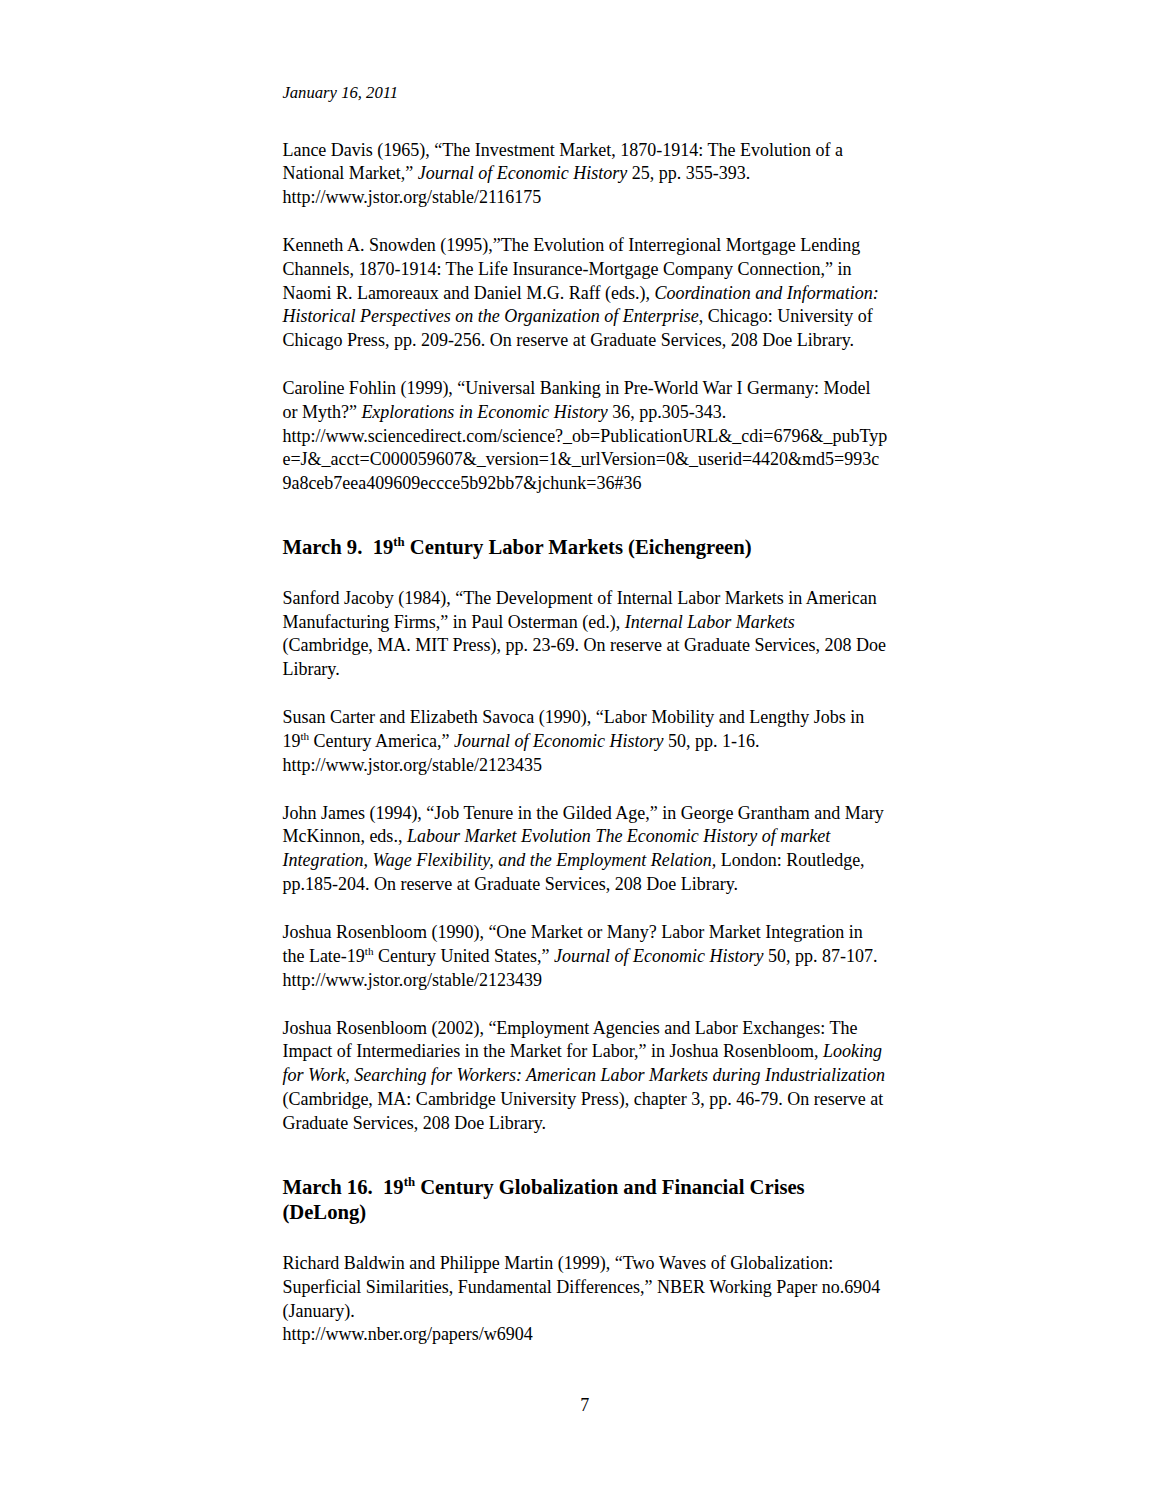January 16, 2011
Lance Davis (1965), “The Investment Market, 1870-1914: The Evolution of a National Market,” Journal of Economic History 25, pp. 355-393. http://www.jstor.org/stable/2116175
Kenneth A. Snowden (1995),”The Evolution of Interregional Mortgage Lending Channels, 1870-1914: The Life Insurance-Mortgage Company Connection,” in Naomi R. Lamoreaux and Daniel M.G. Raff (eds.), Coordination and Information: Historical Perspectives on the Organization of Enterprise, Chicago: University of Chicago Press, pp. 209-256. On reserve at Graduate Services, 208 Doe Library.
Caroline Fohlin (1999), “Universal Banking in Pre-World War I Germany: Model or Myth?” Explorations in Economic History 36, pp.305-343. http://www.sciencedirect.com/science?_ob=PublicationURL&_cdi=6796&_pubType=J&_acct=C000059607&_version=1&_urlVersion=0&_userid=4420&md5=993c9a8ceb7eea409609eccce5b92bb7&jchunk=36#36
March 9. 19th Century Labor Markets (Eichengreen)
Sanford Jacoby (1984), “The Development of Internal Labor Markets in American Manufacturing Firms,” in Paul Osterman (ed.), Internal Labor Markets (Cambridge, MA. MIT Press), pp. 23-69. On reserve at Graduate Services, 208 Doe Library.
Susan Carter and Elizabeth Savoca (1990), “Labor Mobility and Lengthy Jobs in 19th Century America,” Journal of Economic History 50, pp. 1-16. http://www.jstor.org/stable/2123435
John James (1994), “Job Tenure in the Gilded Age,” in George Grantham and Mary McKinnon, eds., Labour Market Evolution The Economic History of market Integration, Wage Flexibility, and the Employment Relation, London: Routledge, pp.185-204. On reserve at Graduate Services, 208 Doe Library.
Joshua Rosenbloom (1990), “One Market or Many? Labor Market Integration in the Late-19th Century United States,” Journal of Economic History 50, pp. 87-107. http://www.jstor.org/stable/2123439
Joshua Rosenbloom (2002), “Employment Agencies and Labor Exchanges: The Impact of Intermediaries in the Market for Labor,” in Joshua Rosenbloom, Looking for Work, Searching for Workers: American Labor Markets during Industrialization (Cambridge, MA: Cambridge University Press), chapter 3, pp. 46-79. On reserve at Graduate Services, 208 Doe Library.
March 16. 19th Century Globalization and Financial Crises (DeLong)
Richard Baldwin and Philippe Martin (1999), “Two Waves of Globalization: Superficial Similarities, Fundamental Differences,” NBER Working Paper no.6904 (January). http://www.nber.org/papers/w6904
7